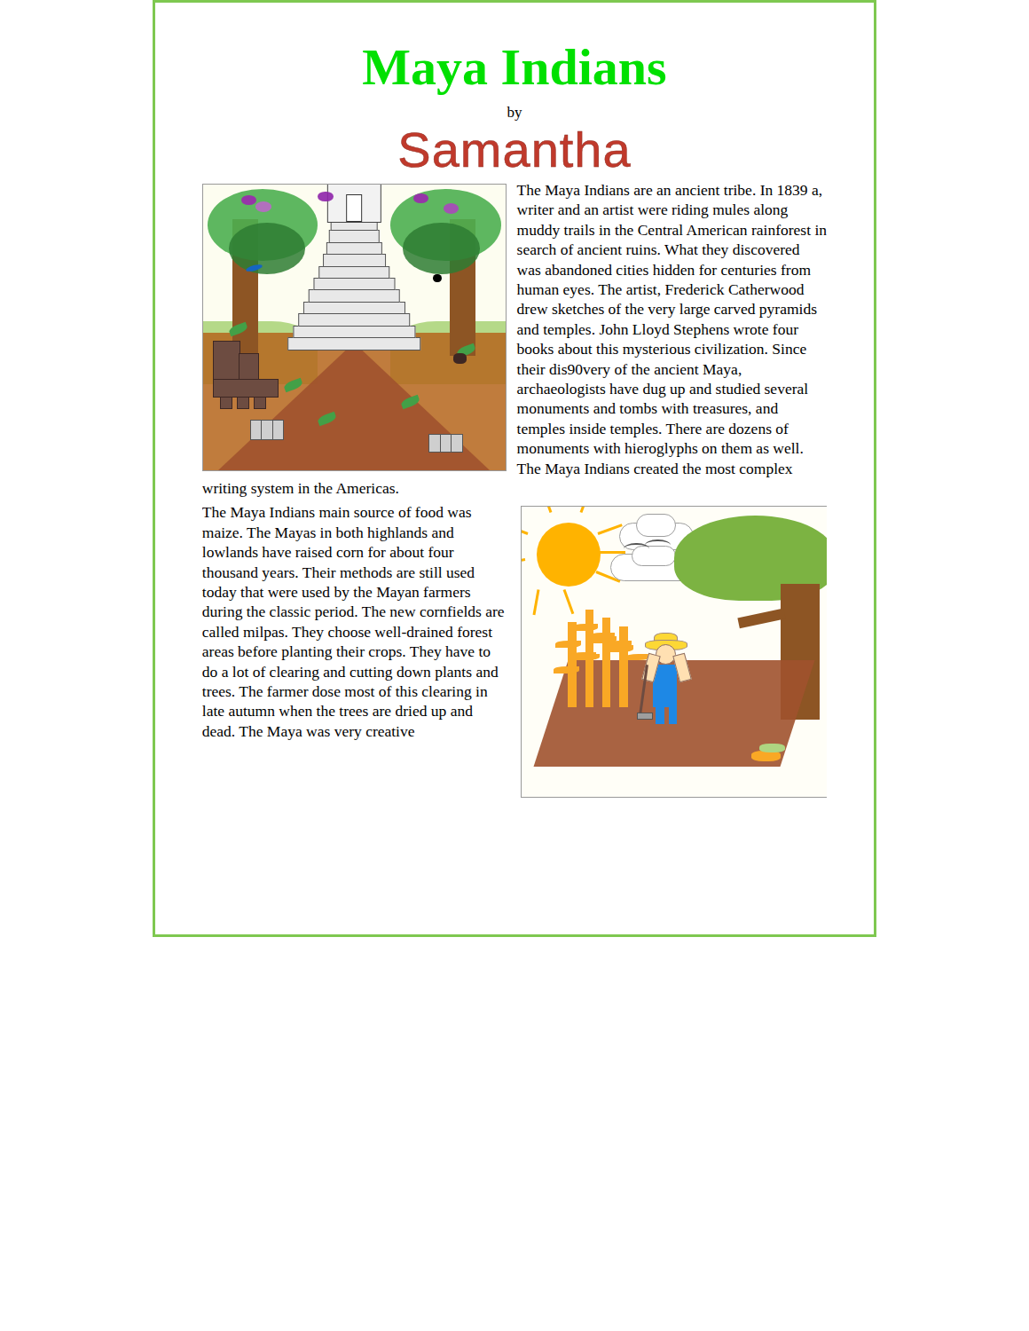Maya Indians
by
Samantha
The Maya Indians are an ancient tribe. In 1839 a, writer and an artist were riding mules along muddy trails in the Central American rainforest in search of ancient ruins. What they discovered was abandoned cities hidden for centuries from human eyes. The artist, Frederick Catherwood drew sketches of the very large carved pyramids and temples. John Lloyd Stephens wrote four books about this mysterious civilization. Since their dis90very of the ancient Maya, archaeologists have dug up and studied several monuments and tombs with treasures, and temples inside temples. There are dozens of monuments with hieroglyphs on them as well. The Maya Indians created the most complex writing system in the Americas.
The Maya Indians main source of food was maize. The Mayas in both highlands and lowlands have raised corn for about four thousand years. Their methods are still used today that were used by the Mayan farmers during the classic period. The new cornfields are called milpas. They choose well-drained forest areas before planting their crops. They have to do a lot of clearing and cutting down plants and trees. The farmer dose most of this clearing in late autumn when the trees are dried up and dead. The Maya was very creative